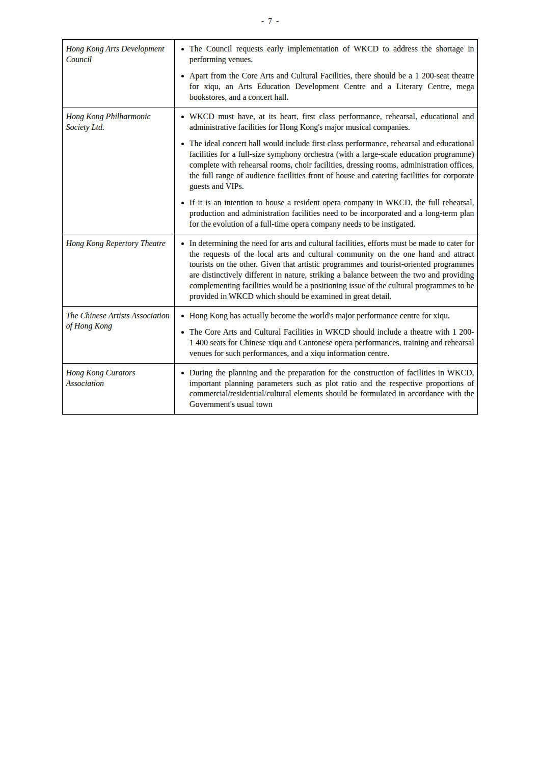- 7 -
| Hong Kong Arts Development Council | The Council requests early implementation of WKCD to address the shortage in performing venues. Apart from the Core Arts and Cultural Facilities, there should be a 1 200-seat theatre for xiqu, an Arts Education Development Centre and a Literary Centre, mega bookstores, and a concert hall. |
| Hong Kong Philharmonic Society Ltd. | WKCD must have, at its heart, first class performance, rehearsal, educational and administrative facilities for Hong Kong's major musical companies. The ideal concert hall would include first class performance, rehearsal and educational facilities for a full-size symphony orchestra (with a large-scale education programme) complete with rehearsal rooms, choir facilities, dressing rooms, administration offices, the full range of audience facilities front of house and catering facilities for corporate guests and VIPs. If it is an intention to house a resident opera company in WKCD, the full rehearsal, production and administration facilities need to be incorporated and a long-term plan for the evolution of a full-time opera company needs to be instigated. |
| Hong Kong Repertory Theatre | In determining the need for arts and cultural facilities, efforts must be made to cater for the requests of the local arts and cultural community on the one hand and attract tourists on the other. Given that artistic programmes and tourist-oriented programmes are distinctively different in nature, striking a balance between the two and providing complementing facilities would be a positioning issue of the cultural programmes to be provided in WKCD which should be examined in great detail. |
| The Chinese Artists Association of Hong Kong | Hong Kong has actually become the world's major performance centre for xiqu. The Core Arts and Cultural Facilities in WKCD should include a theatre with 1 200-1 400 seats for Chinese xiqu and Cantonese opera performances, training and rehearsal venues for such performances, and a xiqu information centre. |
| Hong Kong Curators Association | During the planning and the preparation for the construction of facilities in WKCD, important planning parameters such as plot ratio and the respective proportions of commercial/residential/cultural elements should be formulated in accordance with the Government's usual town |